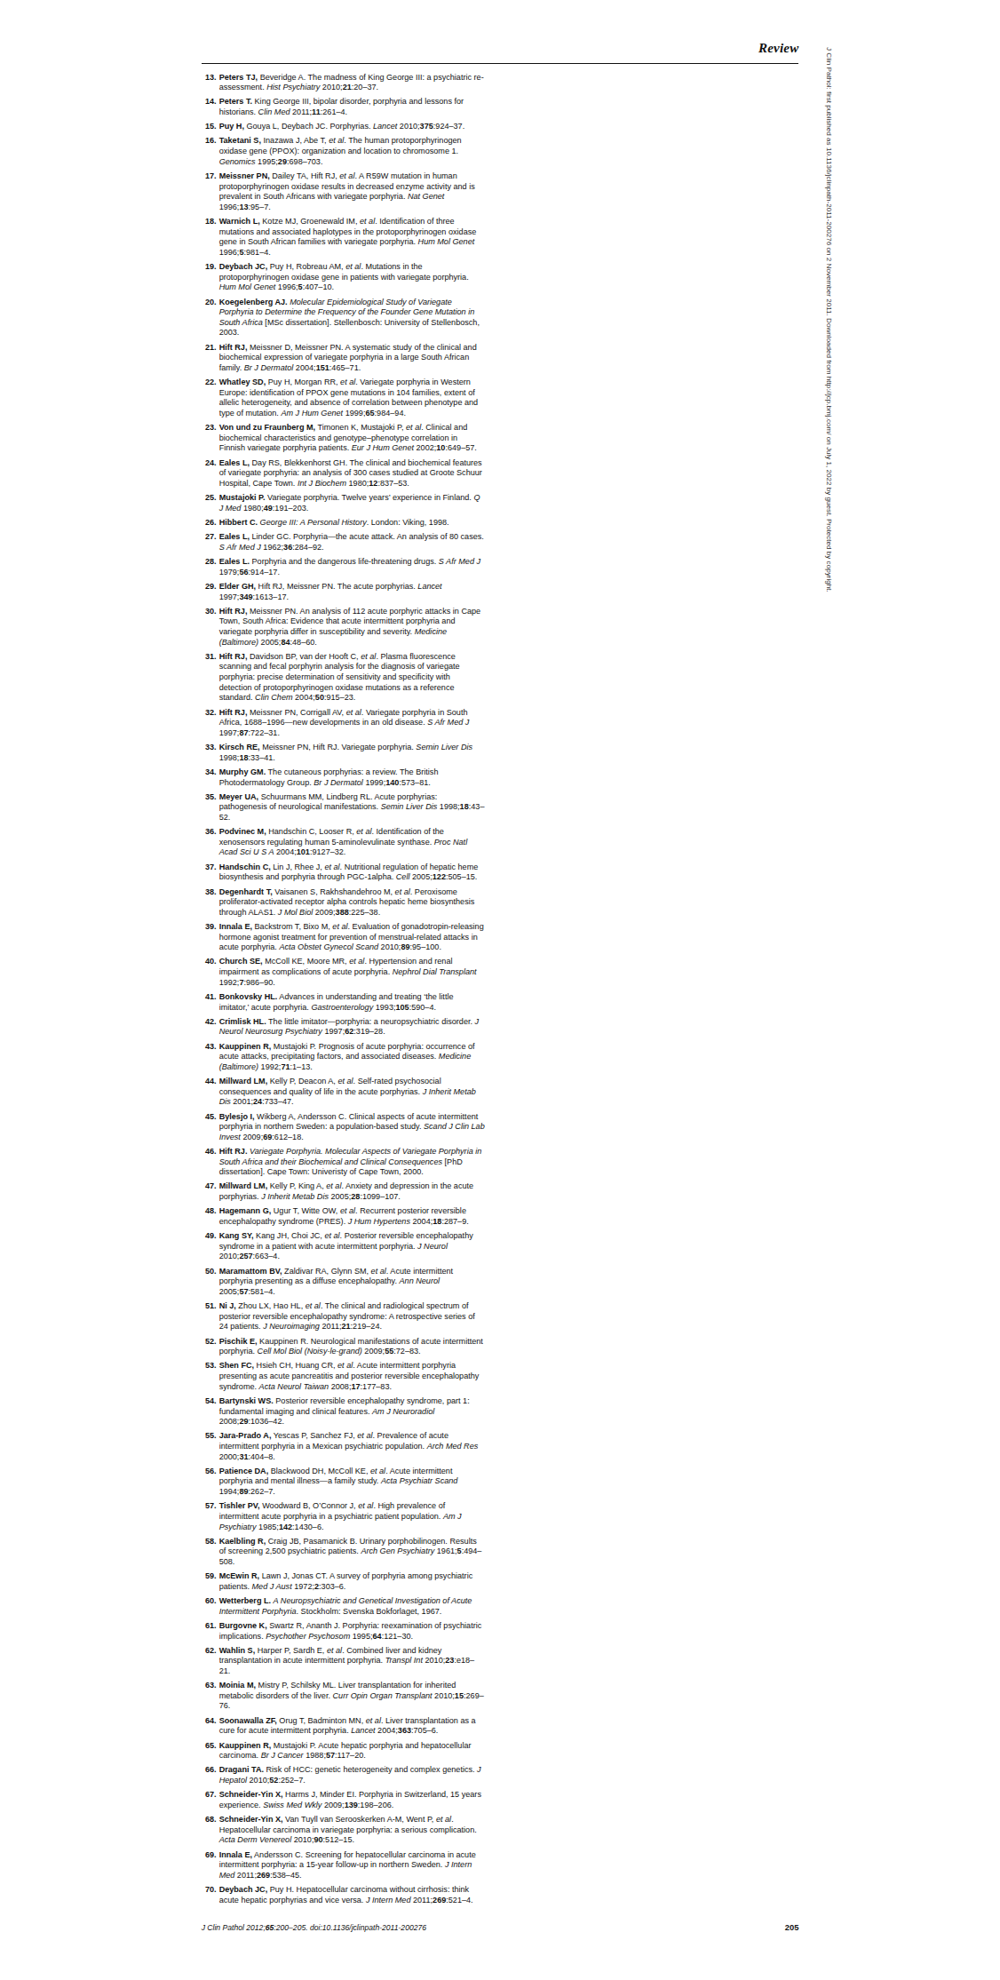Review
Peters TJ, Beveridge A. The madness of King George III: a psychiatric re-assessment. Hist Psychiatry 2010;21:20–37.
Peters T. King George III, bipolar disorder, porphyria and lessons for historians. Clin Med 2011;11:261–4.
Puy H, Gouya L, Deybach JC. Porphyrias. Lancet 2010;375:924–37.
Taketani S, Inazawa J, Abe T, et al. The human protoporphyrinogen oxidase gene (PPOX): organization and location to chromosome 1. Genomics 1995;29:698–703.
Meissner PN, Dailey TA, Hift RJ, et al. A R59W mutation in human protoporphyrinogen oxidase results in decreased enzyme activity and is prevalent in South Africans with variegate porphyria. Nat Genet 1996;13:95–7.
Warnich L, Kotze MJ, Groenewald IM, et al. Identification of three mutations and associated haplotypes in the protoporphyrinogen oxidase gene in South African families with variegate porphyria. Hum Mol Genet 1996;5:981–4.
Deybach JC, Puy H, Robreau AM, et al. Mutations in the protoporphyrinogen oxidase gene in patients with variegate porphyria. Hum Mol Genet 1996;5:407–10.
Koegelenberg AJ. Molecular Epidemiological Study of Variegate Porphyria to Determine the Frequency of the Founder Gene Mutation in South Africa [MSc dissertation]. Stellenbosch: University of Stellenbosch, 2003.
Hift RJ, Meissner D, Meissner PN. A systematic study of the clinical and biochemical expression of variegate porphyria in a large South African family. Br J Dermatol 2004;151:465–71.
Whatley SD, Puy H, Morgan RR, et al. Variegate porphyria in Western Europe: identification of PPOX gene mutations in 104 families, extent of allelic heterogeneity, and absence of correlation between phenotype and type of mutation. Am J Hum Genet 1999;65:984–94.
Von und zu Fraunberg M, Timonen K, Mustajoki P, et al. Clinical and biochemical characteristics and genotype–phenotype correlation in Finnish variegate porphyria patients. Eur J Hum Genet 2002;10:649–57.
Eales L, Day RS, Blekkenhorst GH. The clinical and biochemical features of variegate porphyria: an analysis of 300 cases studied at Groote Schuur Hospital, Cape Town. Int J Biochem 1980;12:837–53.
Mustajoki P. Variegate porphyria. Twelve years’ experience in Finland. Q J Med 1980;49:191–203.
Hibbert C. George III: A Personal History. London: Viking, 1998.
Eales L, Linder GC. Porphyria—the acute attack. An analysis of 80 cases. S Afr Med J 1962;36:284–92.
Eales L. Porphyria and the dangerous life-threatening drugs. S Afr Med J 1979;56:914–17.
Elder GH, Hift RJ, Meissner PN. The acute porphyrias. Lancet 1997;349:1613–17.
Hift RJ, Meissner PN. An analysis of 112 acute porphyric attacks in Cape Town, South Africa: Evidence that acute intermittent porphyria and variegate porphyria differ in susceptibility and severity. Medicine (Baltimore) 2005;84:48–60.
Hift RJ, Davidson BP, van der Hooft C, et al. Plasma fluorescence scanning and fecal porphyrin analysis for the diagnosis of variegate porphyria: precise determination of sensitivity and specificity with detection of protoporphyrinogen oxidase mutations as a reference standard. Clin Chem 2004;50:915–23.
Hift RJ, Meissner PN, Corrigall AV, et al. Variegate porphyria in South Africa, 1688–1996—new developments in an old disease. S Afr Med J 1997;87:722–31.
Kirsch RE, Meissner PN, Hift RJ. Variegate porphyria. Semin Liver Dis 1998;18:33–41.
Murphy GM. The cutaneous porphyrias: a review. The British Photodermatology Group. Br J Dermatol 1999;140:573–81.
Meyer UA, Schuurmans MM, Lindberg RL. Acute porphyrias: pathogenesis of neurological manifestations. Semin Liver Dis 1998;18:43–52.
Podvinec M, Handschin C, Looser R, et al. Identification of the xenosensors regulating human 5-aminolevulinate synthase. Proc Natl Acad Sci U S A 2004;101:9127–32.
Handschin C, Lin J, Rhee J, et al. Nutritional regulation of hepatic heme biosynthesis and porphyria through PGC-1alpha. Cell 2005;122:505–15.
Degenhardt T, Vaisanen S, Rakhshandehroo M, et al. Peroxisome proliferator-activated receptor alpha controls hepatic heme biosynthesis through ALAS1. J Mol Biol 2009;388:225–38.
Innala E, Backstrom T, Bixo M, et al. Evaluation of gonadotropin-releasing hormone agonist treatment for prevention of menstrual-related attacks in acute porphyria. Acta Obstet Gynecol Scand 2010;89:95–100.
Church SE, McColl KE, Moore MR, et al. Hypertension and renal impairment as complications of acute porphyria. Nephrol Dial Transplant 1992;7:986–90.
Bonkovsky HL. Advances in understanding and treating ‘the little imitator,’ acute porphyria. Gastroenterology 1993;105:590–4.
Crimlisk HL. The little imitator—porphyria: a neuropsychiatric disorder. J Neurol Neurosurg Psychiatry 1997;62:319–28.
Kauppinen R, Mustajoki P. Prognosis of acute porphyria: occurrence of acute attacks, precipitating factors, and associated diseases. Medicine (Baltimore) 1992;71:1–13.
Millward LM, Kelly P, Deacon A, et al. Self-rated psychosocial consequences and quality of life in the acute porphyrias. J Inherit Metab Dis 2001;24:733–47.
Bylesjo I, Wikberg A, Andersson C. Clinical aspects of acute intermittent porphyria in northern Sweden: a population-based study. Scand J Clin Lab Invest 2009;69:612–18.
Hift RJ. Variegate Porphyria. Molecular Aspects of Variegate Porphyria in South Africa and their Biochemical and Clinical Consequences [PhD dissertation]. Cape Town: Univeristy of Cape Town, 2000.
Millward LM, Kelly P, King A, et al. Anxiety and depression in the acute porphyrias. J Inherit Metab Dis 2005;28:1099–107.
Hagemann G, Ugur T, Witte OW, et al. Recurrent posterior reversible encephalopathy syndrome (PRES). J Hum Hypertens 2004;18:287–9.
Kang SY, Kang JH, Choi JC, et al. Posterior reversible encephalopathy syndrome in a patient with acute intermittent porphyria. J Neurol 2010;257:663–4.
Maramattom BV, Zaldivar RA, Glynn SM, et al. Acute intermittent porphyria presenting as a diffuse encephalopathy. Ann Neurol 2005;57:581–4.
Ni J, Zhou LX, Hao HL, et al. The clinical and radiological spectrum of posterior reversible encephalopathy syndrome: A retrospective series of 24 patients. J Neuroimaging 2011;21:219–24.
Pischik E, Kauppinen R. Neurological manifestations of acute intermittent porphyria. Cell Mol Biol (Noisy-le-grand) 2009;55:72–83.
Shen FC, Hsieh CH, Huang CR, et al. Acute intermittent porphyria presenting as acute pancreatitis and posterior reversible encephalopathy syndrome. Acta Neurol Taiwan 2008;17:177–83.
Bartynski WS. Posterior reversible encephalopathy syndrome, part 1: fundamental imaging and clinical features. Am J Neuroradiol 2008;29:1036–42.
Jara-Prado A, Yescas P, Sanchez FJ, et al. Prevalence of acute intermittent porphyria in a Mexican psychiatric population. Arch Med Res 2000;31:404–8.
Patience DA, Blackwood DH, McColl KE, et al. Acute intermittent porphyria and mental illness—a family study. Acta Psychiatr Scand 1994;89:262–7.
Tishler PV, Woodward B, O’Connor J, et al. High prevalence of intermittent acute porphyria in a psychiatric patient population. Am J Psychiatry 1985;142:1430–6.
Kaelbling R, Craig JB, Pasamanick B. Urinary porphobilinogen. Results of screening 2,500 psychiatric patients. Arch Gen Psychiatry 1961;5:494–508.
McEwin R, Lawn J, Jonas CT. A survey of porphyria among psychiatric patients. Med J Aust 1972;2:303–6.
Wetterberg L. A Neuropsychiatric and Genetical Investigation of Acute Intermittent Porphyria. Stockholm: Svenska Bokforlaget, 1967.
Burgovne K, Swartz R, Ananth J. Porphyria: reexamination of psychiatric implications. Psychother Psychosom 1995;64:121–30.
Wahlin S, Harper P, Sardh E, et al. Combined liver and kidney transplantation in acute intermittent porphyria. Transpl Int 2010;23:e18–21.
Moinia M, Mistry P, Schilsky ML. Liver transplantation for inherited metabolic disorders of the liver. Curr Opin Organ Transplant 2010;15:269–76.
Soonawalla ZF, Orug T, Badminton MN, et al. Liver transplantation as a cure for acute intermittent porphyria. Lancet 2004;363:705–6.
Kauppinen R, Mustajoki P. Acute hepatic porphyria and hepatocellular carcinoma. Br J Cancer 1988;57:117–20.
Dragani TA. Risk of HCC: genetic heterogeneity and complex genetics. J Hepatol 2010;52:252–7.
Schneider-Yin X, Harms J, Minder EI. Porphyria in Switzerland, 15 years experience. Swiss Med Wkly 2009;139:198–206.
Schneider-Yin X, Van Tuyll van Serooskerken A-M, Went P, et al. Hepatocellular carcinoma in variegate porphyria: a serious complication. Acta Derm Venereol 2010;90:512–15.
Innala E, Andersson C. Screening for hepatocellular carcinoma in acute intermittent porphyria: a 15-year follow-up in northern Sweden. J Intern Med 2011;269:538–45.
Deybach JC, Puy H. Hepatocellular carcinoma without cirrhosis: think acute hepatic porphyrias and vice versa. J Intern Med 2011;269:521–4.
J Clin Pathol 2012;65:200–205. doi:10.1136/jclinpath-2011-200276
205
J Clin Pathol: first published as 10.1136/jclinpath-2011-200276 on 2 November 2011. Downloaded from http://jcp.bmj.com/ on July 1, 2022 by guest. Protected by copyright.